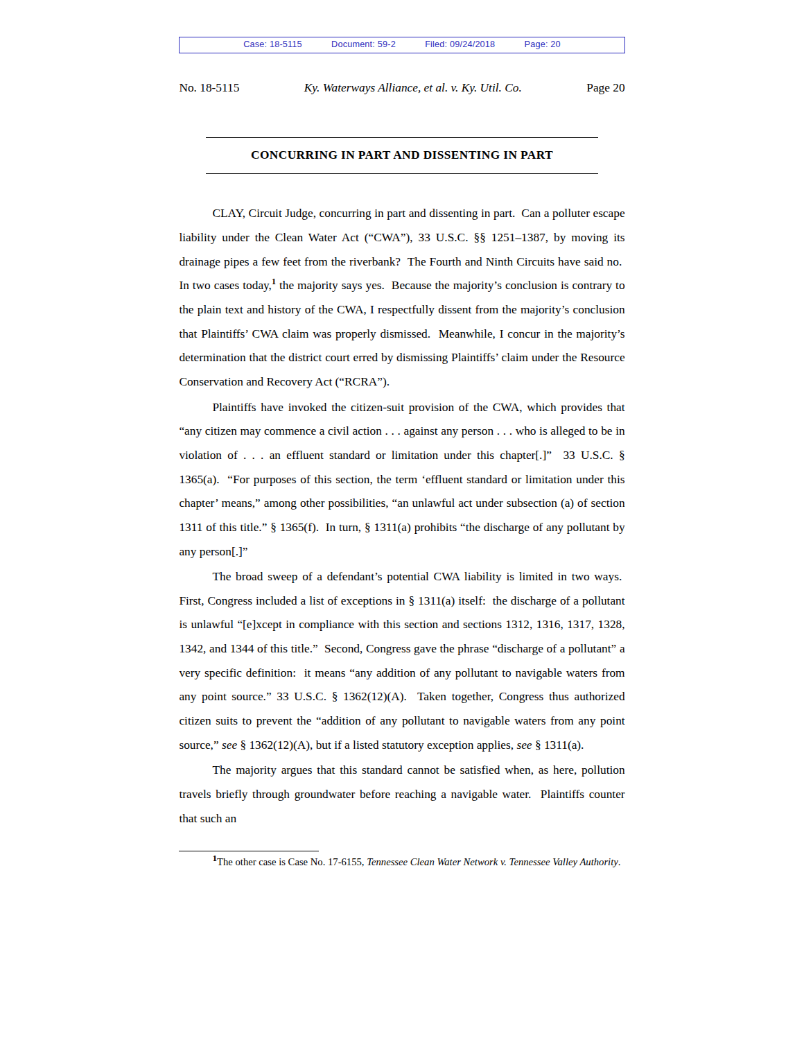Case: 18-5115 Document: 59-2 Filed: 09/24/2018 Page: 20
No. 18-5115
Ky. Waterways Alliance, et al. v. Ky. Util. Co.
Page 20
CONCURRING IN PART AND DISSENTING IN PART
CLAY, Circuit Judge, concurring in part and dissenting in part. Can a polluter escape liability under the Clean Water Act (“CWA”), 33 U.S.C. §§ 1251–1387, by moving its drainage pipes a few feet from the riverbank? The Fourth and Ninth Circuits have said no. In two cases today,1 the majority says yes. Because the majority’s conclusion is contrary to the plain text and history of the CWA, I respectfully dissent from the majority’s conclusion that Plaintiffs’ CWA claim was properly dismissed. Meanwhile, I concur in the majority’s determination that the district court erred by dismissing Plaintiffs’ claim under the Resource Conservation and Recovery Act (“RCRA”).
Plaintiffs have invoked the citizen-suit provision of the CWA, which provides that “any citizen may commence a civil action . . . against any person . . . who is alleged to be in violation of . . . an effluent standard or limitation under this chapter[.]” 33 U.S.C. § 1365(a). “For purposes of this section, the term ‘effluent standard or limitation under this chapter’ means,” among other possibilities, “an unlawful act under subsection (a) of section 1311 of this title.” § 1365(f). In turn, § 1311(a) prohibits “the discharge of any pollutant by any person[.]”
The broad sweep of a defendant’s potential CWA liability is limited in two ways. First, Congress included a list of exceptions in § 1311(a) itself: the discharge of a pollutant is unlawful “[e]xcept in compliance with this section and sections 1312, 1316, 1317, 1328, 1342, and 1344 of this title.” Second, Congress gave the phrase “discharge of a pollutant” a very specific definition: it means “any addition of any pollutant to navigable waters from any point source.” 33 U.S.C. § 1362(12)(A). Taken together, Congress thus authorized citizen suits to prevent the “addition of any pollutant to navigable waters from any point source,” see § 1362(12)(A), but if a listed statutory exception applies, see § 1311(a).
The majority argues that this standard cannot be satisfied when, as here, pollution travels briefly through groundwater before reaching a navigable water. Plaintiffs counter that such an
1 The other case is Case No. 17-6155, Tennessee Clean Water Network v. Tennessee Valley Authority.